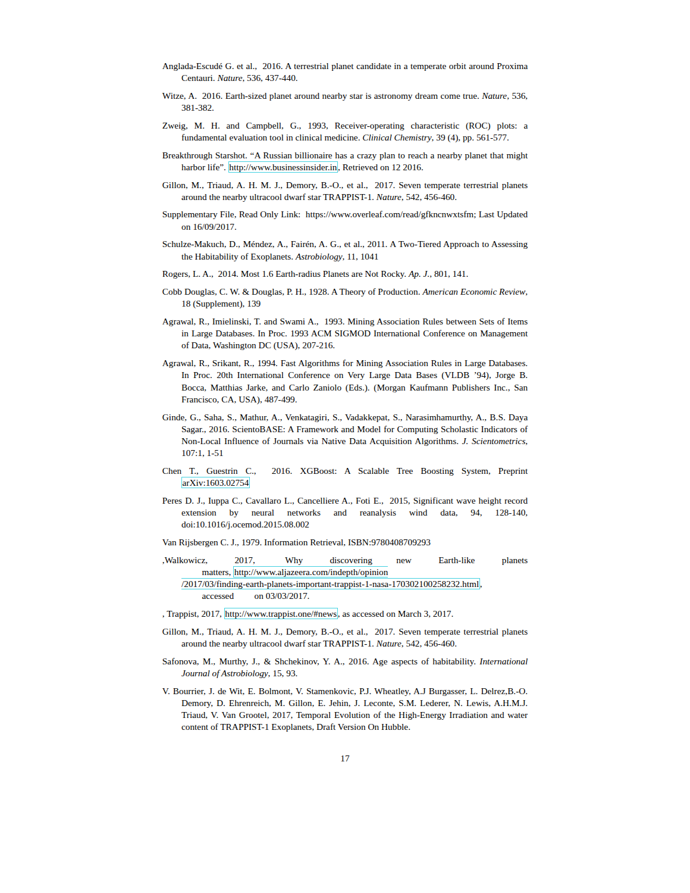Anglada-Escudé G. et al., 2016. A terrestrial planet candidate in a temperate orbit around Proxima Centauri. Nature, 536, 437-440.
Witze, A. 2016. Earth-sized planet around nearby star is astronomy dream come true. Nature, 536, 381-382.
Zweig, M. H. and Campbell, G., 1993, Receiver-operating characteristic (ROC) plots: a fundamental evaluation tool in clinical medicine. Clinical Chemistry, 39 (4), pp. 561-577.
Breakthrough Starshot. “A Russian billionaire has a crazy plan to reach a nearby planet that might harbor life”. http://www.businessinsider.in, Retrieved on 12 2016.
Gillon, M., Triaud, A. H. M. J., Demory, B.-O., et al., 2017. Seven temperate terrestrial planets around the nearby ultracool dwarf star TRAPPIST-1. Nature, 542, 456-460.
Supplementary File, Read Only Link: https://www.overleaf.com/read/gfkncnwxtsfm; Last Updated on 16/09/2017.
Schulze-Makuch, D., Méndez, A., Fairén, A. G., et al., 2011. A Two-Tiered Approach to Assessing the Habitability of Exoplanets. Astrobiology, 11, 1041
Rogers, L. A., 2014. Most 1.6 Earth-radius Planets are Not Rocky. Ap. J., 801, 141.
Cobb Douglas, C. W. & Douglas, P. H., 1928. A Theory of Production. American Economic Review, 18 (Supplement), 139
Agrawal, R., Imielinski, T. and Swami A., 1993. Mining Association Rules between Sets of Items in Large Databases. In Proc. 1993 ACM SIGMOD International Conference on Management of Data, Washington DC (USA), 207-216.
Agrawal, R., Srikant, R., 1994. Fast Algorithms for Mining Association Rules in Large Databases. In Proc. 20th International Conference on Very Large Data Bases (VLDB ’94), Jorge B. Bocca, Matthias Jarke, and Carlo Zaniolo (Eds.). (Morgan Kaufmann Publishers Inc., San Francisco, CA, USA), 487-499.
Ginde, G., Saha, S., Mathur, A., Venkatagiri, S., Vadakkepat, S., Narasimhamurthy, A., B.S. Daya Sagar., 2016. ScientoBASE: A Framework and Model for Computing Scholastic Indicators of Non-Local Influence of Journals via Native Data Acquisition Algorithms. J. Scientometrics, 107:1, 1-51
Chen T., Guestrin C., 2016. XGBoost: A Scalable Tree Boosting System, Preprint arXiv:1603.02754
Peres D. J., Iuppa C., Cavallaro L., Cancelliere A., Foti E., 2015, Significant wave height record extension by neural networks and reanalysis wind data, 94, 128-140, doi:10.1016/j.ocemod.2015.08.002
Van Rijsbergen C. J., 1979. Information Retrieval, ISBN:9780408709293
,Walkowicz, 2017, Why discovering new Earth-like planets matters, http://www.aljazeera.com/indepth/opinion
/2017/03/finding-earth-planets-important-trappist-1-nasa-170302100258232.html, accessed on 03/03/2017.
, Trappist, 2017, http://www.trappist.one/#news, as accessed on March 3, 2017.
Gillon, M., Triaud, A. H. M. J., Demory, B.-O., et al., 2017. Seven temperate terrestrial planets around the nearby ultracool dwarf star TRAPPIST-1. Nature, 542, 456-460.
Safonova, M., Murthy, J., & Shchekinov, Y. A., 2016. Age aspects of habitability. International Journal of Astrobiology, 15, 93.
V. Bourrier, J. de Wit, E. Bolmont, V. Stamenkovic, P.J. Wheatley, A.J Burgasser, L. Delrez,B.-O. Demory, D. Ehrenreich, M. Gillon, E. Jehin, J. Leconte, S.M. Lederer, N. Lewis, A.H.M.J. Triaud, V. Van Grootel, 2017, Temporal Evolution of the High-Energy Irradiation and water content of TRAPPIST-1 Exoplanets, Draft Version On Hubble.
17